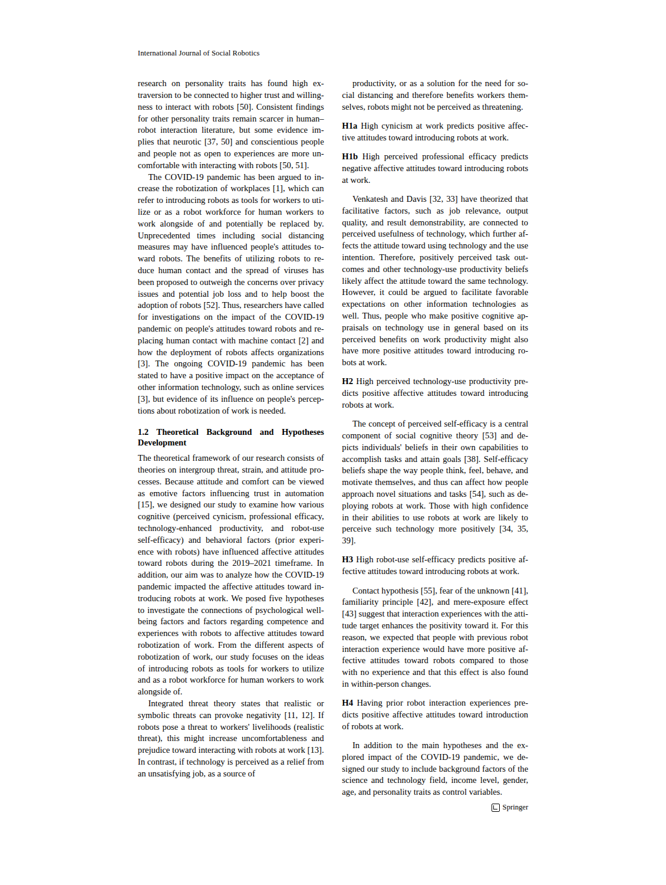International Journal of Social Robotics
research on personality traits has found high extraversion to be connected to higher trust and willingness to interact with robots [50]. Consistent findings for other personality traits remain scarcer in human–robot interaction literature, but some evidence implies that neurotic [37, 50] and conscientious people and people not as open to experiences are more uncomfortable with interacting with robots [50, 51].
The COVID-19 pandemic has been argued to increase the robotization of workplaces [1], which can refer to introducing robots as tools for workers to utilize or as a robot workforce for human workers to work alongside of and potentially be replaced by. Unprecedented times including social distancing measures may have influenced people's attitudes toward robots. The benefits of utilizing robots to reduce human contact and the spread of viruses has been proposed to outweigh the concerns over privacy issues and potential job loss and to help boost the adoption of robots [52]. Thus, researchers have called for investigations on the impact of the COVID-19 pandemic on people's attitudes toward robots and replacing human contact with machine contact [2] and how the deployment of robots affects organizations [3]. The ongoing COVID-19 pandemic has been stated to have a positive impact on the acceptance of other information technology, such as online services [3], but evidence of its influence on people's perceptions about robotization of work is needed.
1.2 Theoretical Background and Hypotheses Development
The theoretical framework of our research consists of theories on intergroup threat, strain, and attitude processes. Because attitude and comfort can be viewed as emotive factors influencing trust in automation [15], we designed our study to examine how various cognitive (perceived cynicism, professional efficacy, technology-enhanced productivity, and robot-use self-efficacy) and behavioral factors (prior experience with robots) have influenced affective attitudes toward robots during the 2019–2021 timeframe. In addition, our aim was to analyze how the COVID-19 pandemic impacted the affective attitudes toward introducing robots at work. We posed five hypotheses to investigate the connections of psychological well-being factors and factors regarding competence and experiences with robots to affective attitudes toward robotization of work. From the different aspects of robotization of work, our study focuses on the ideas of introducing robots as tools for workers to utilize and as a robot workforce for human workers to work alongside of.
Integrated threat theory states that realistic or symbolic threats can provoke negativity [11, 12]. If robots pose a threat to workers' livelihoods (realistic threat), this might increase uncomfortableness and prejudice toward interacting with robots at work [13]. In contrast, if technology is perceived as a relief from an unsatisfying job, as a source of
productivity, or as a solution for the need for social distancing and therefore benefits workers themselves, robots might not be perceived as threatening.
H1a High cynicism at work predicts positive affective attitudes toward introducing robots at work.
H1b High perceived professional efficacy predicts negative affective attitudes toward introducing robots at work.
Venkatesh and Davis [32, 33] have theorized that facilitative factors, such as job relevance, output quality, and result demonstrability, are connected to perceived usefulness of technology, which further affects the attitude toward using technology and the use intention. Therefore, positively perceived task outcomes and other technology-use productivity beliefs likely affect the attitude toward the same technology. However, it could be argued to facilitate favorable expectations on other information technologies as well. Thus, people who make positive cognitive appraisals on technology use in general based on its perceived benefits on work productivity might also have more positive attitudes toward introducing robots at work.
H2 High perceived technology-use productivity predicts positive affective attitudes toward introducing robots at work.
The concept of perceived self-efficacy is a central component of social cognitive theory [53] and depicts individuals' beliefs in their own capabilities to accomplish tasks and attain goals [38]. Self-efficacy beliefs shape the way people think, feel, behave, and motivate themselves, and thus can affect how people approach novel situations and tasks [54], such as deploying robots at work. Those with high confidence in their abilities to use robots at work are likely to perceive such technology more positively [34, 35, 39].
H3 High robot-use self-efficacy predicts positive affective attitudes toward introducing robots at work.
Contact hypothesis [55], fear of the unknown [41], familiarity principle [42], and mere-exposure effect [43] suggest that interaction experiences with the attitude target enhances the positivity toward it. For this reason, we expected that people with previous robot interaction experience would have more positive affective attitudes toward robots compared to those with no experience and that this effect is also found in within-person changes.
H4 Having prior robot interaction experiences predicts positive affective attitudes toward introduction of robots at work.
In addition to the main hypotheses and the explored impact of the COVID-19 pandemic, we designed our study to include background factors of the science and technology field, income level, gender, age, and personality traits as control variables.
Springer